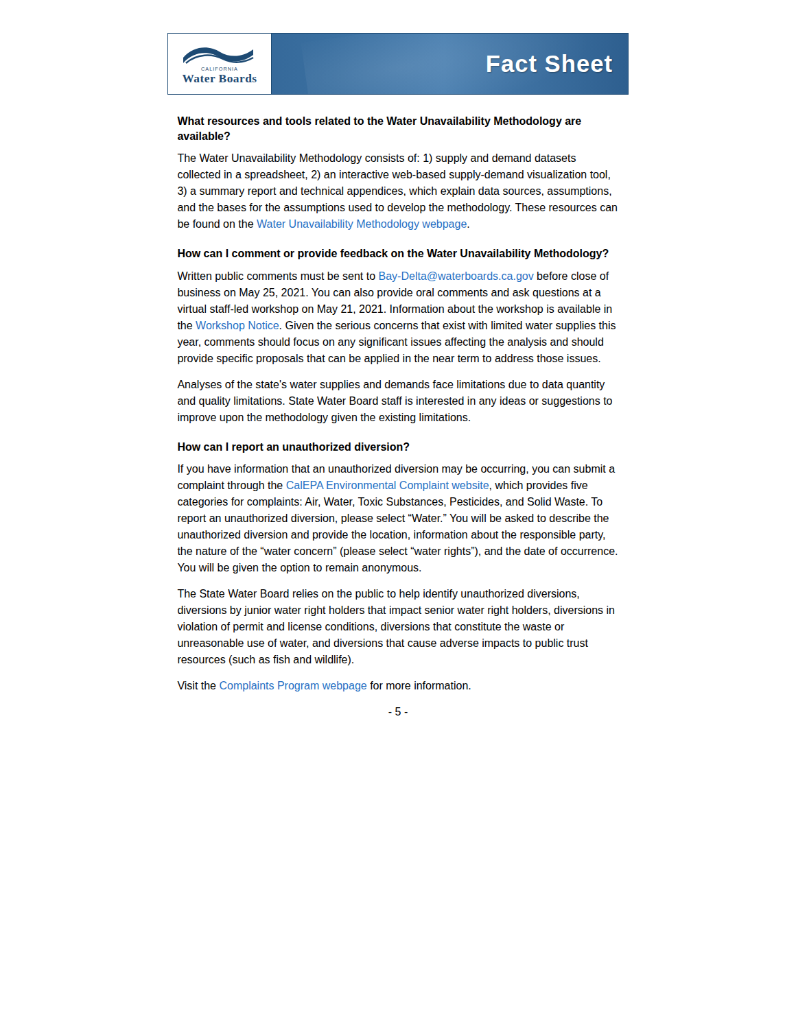CALIFORNIA Water Boards
Fact Sheet
What resources and tools related to the Water Unavailability Methodology are available?
The Water Unavailability Methodology consists of: 1) supply and demand datasets collected in a spreadsheet, 2) an interactive web-based supply-demand visualization tool, 3) a summary report and technical appendices, which explain data sources, assumptions, and the bases for the assumptions used to develop the methodology. These resources can be found on the Water Unavailability Methodology webpage.
How can I comment or provide feedback on the Water Unavailability Methodology?
Written public comments must be sent to Bay-Delta@waterboards.ca.gov before close of business on May 25, 2021. You can also provide oral comments and ask questions at a virtual staff-led workshop on May 21, 2021. Information about the workshop is available in the Workshop Notice. Given the serious concerns that exist with limited water supplies this year, comments should focus on any significant issues affecting the analysis and should provide specific proposals that can be applied in the near term to address those issues.
Analyses of the state's water supplies and demands face limitations due to data quantity and quality limitations. State Water Board staff is interested in any ideas or suggestions to improve upon the methodology given the existing limitations.
How can I report an unauthorized diversion?
If you have information that an unauthorized diversion may be occurring, you can submit a complaint through the CalEPA Environmental Complaint website, which provides five categories for complaints: Air, Water, Toxic Substances, Pesticides, and Solid Waste. To report an unauthorized diversion, please select “Water.” You will be asked to describe the unauthorized diversion and provide the location, information about the responsible party, the nature of the “water concern” (please select “water rights”), and the date of occurrence. You will be given the option to remain anonymous.
The State Water Board relies on the public to help identify unauthorized diversions, diversions by junior water right holders that impact senior water right holders, diversions in violation of permit and license conditions, diversions that constitute the waste or unreasonable use of water, and diversions that cause adverse impacts to public trust resources (such as fish and wildlife).
Visit the Complaints Program webpage for more information.
- 5 -